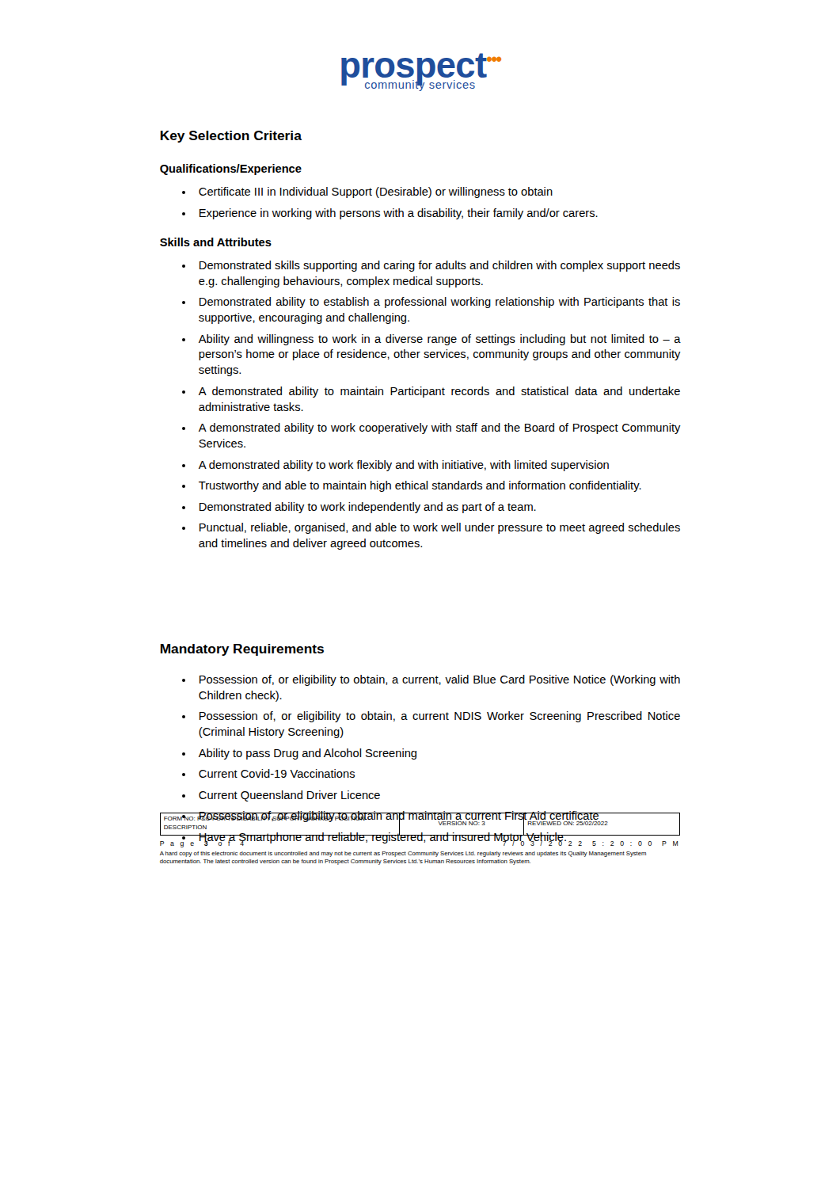prospect•••
community services
Key Selection Criteria
Qualifications/Experience
Certificate III in Individual Support (Desirable) or willingness to obtain
Experience in working with persons with a disability, their family and/or carers.
Skills and Attributes
Demonstrated skills supporting and caring for adults and children with complex support needs e.g. challenging behaviours, complex medical supports.
Demonstrated ability to establish a professional working relationship with Participants that is supportive, encouraging and challenging.
Ability and willingness to work in a diverse range of settings including but not limited to – a person’s home or place of residence, other services, community groups and other community settings.
A demonstrated ability to maintain Participant records and statistical data and undertake administrative tasks.
A demonstrated ability to work cooperatively with staff and the Board of Prospect Community Services.
A demonstrated ability to work flexibly and with initiative, with limited supervision
Trustworthy and able to maintain high ethical standards and information confidentiality.
Demonstrated ability to work independently and as part of a team.
Punctual, reliable, organised, and able to work well under pressure to meet agreed schedules and timelines and deliver agreed outcomes.
Mandatory Requirements
Possession of, or eligibility to obtain, a current, valid Blue Card Positive Notice (Working with Children check).
Possession of, or eligibility to obtain, a current NDIS Worker Screening Prescribed Notice (Criminal History Screening)
Ability to pass Drug and Alcohol Screening
Current Covid-19 Vaccinations
Current Queensland Driver Licence
Possession of, or eligibility to obtain and maintain a current First Aid certificate
Have a Smartphone and reliable, registered, and insured Motor Vehicle.
| FORM NO: P&C-FOR-78 DISABILITY SUPPORT WORKER POSITION DESCRIPTION | VERSION NO: 3 | REVIEWED ON: 25/02/2022 |
P a g e 3 o f 4 7 / 0 3 / 2 0 2 2 5 : 2 0 : 0 0 P M
A hard copy of this electronic document is uncontrolled and may not be current as Prospect Community Services Ltd. regularly reviews and updates its Quality Management System documentation. The latest controlled version can be found in Prospect Community Services Ltd.’s Human Resources Information System.